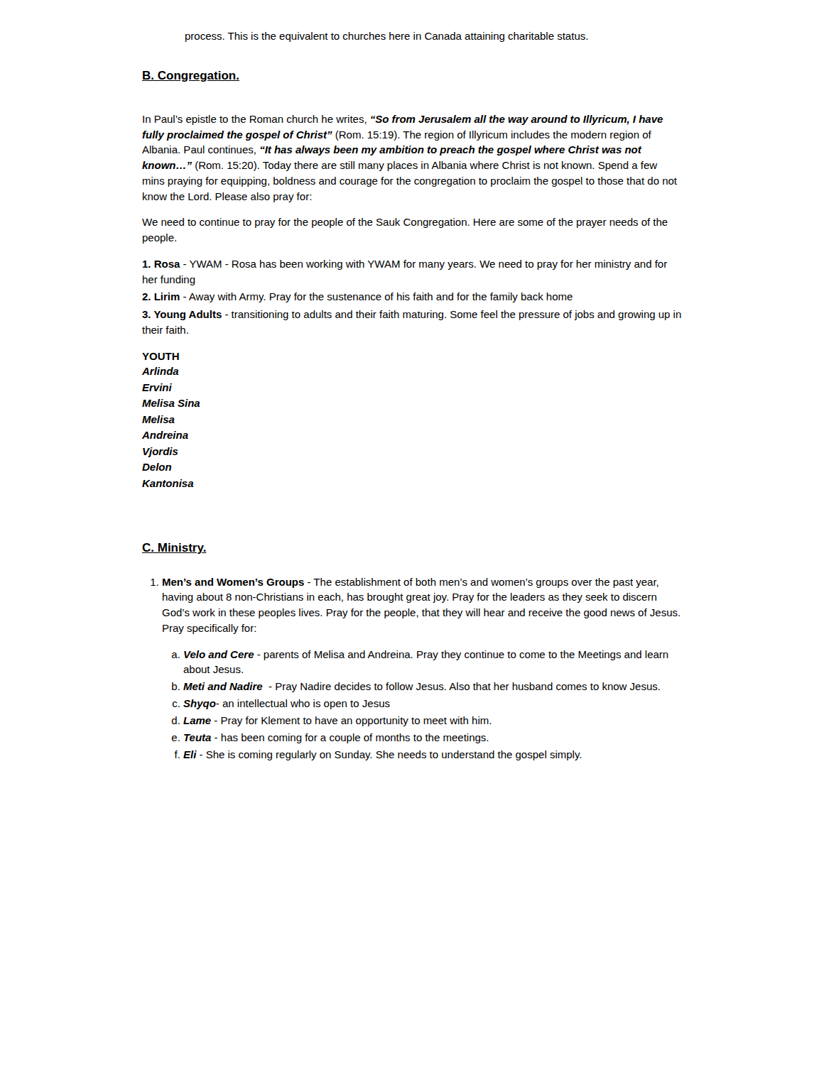process. This is the equivalent to churches here in Canada attaining charitable status.
B. Congregation.
In Paul’s epistle to the Roman church he writes, “So from Jerusalem all the way around to Illyricum, I have fully proclaimed the gospel of Christ” (Rom. 15:19). The region of Illyricum includes the modern region of Albania. Paul continues, “It has always been my ambition to preach the gospel where Christ was not known…” (Rom. 15:20). Today there are still many places in Albania where Christ is not known. Spend a few mins praying for equipping, boldness and courage for the congregation to proclaim the gospel to those that do not know the Lord. Please also pray for:
We need to continue to pray for the people of the Sauk Congregation. Here are some of the prayer needs of the people.
1. Rosa - YWAM - Rosa has been working with YWAM for many years. We need to pray for her ministry and for her funding
2. Lirim - Away with Army. Pray for the sustenance of his faith and for the family back home
3. Young Adults - transitioning to adults and their faith maturing. Some feel the pressure of jobs and growing up in their faith.
YOUTH
Arlinda
Ervini
Melisa Sina
Melisa
Andreina
Vjordis
Delon
Kantonisa
C. Ministry.
Men’s and Women’s Groups - The establishment of both men’s and women’s groups over the past year, having about 8 non-Christians in each, has brought great joy. Pray for the leaders as they seek to discern God’s work in these peoples lives. Pray for the people, that they will hear and receive the good news of Jesus. Pray specifically for:
Velo and Cere - parents of Melisa and Andreina. Pray they continue to come to the Meetings and learn about Jesus.
Meti and Nadire - Pray Nadire decides to follow Jesus. Also that her husband comes to know Jesus.
Shyqo- an intellectual who is open to Jesus
Lame - Pray for Klement to have an opportunity to meet with him.
Teuta - has been coming for a couple of months to the meetings.
Eli - She is coming regularly on Sunday. She needs to understand the gospel simply.